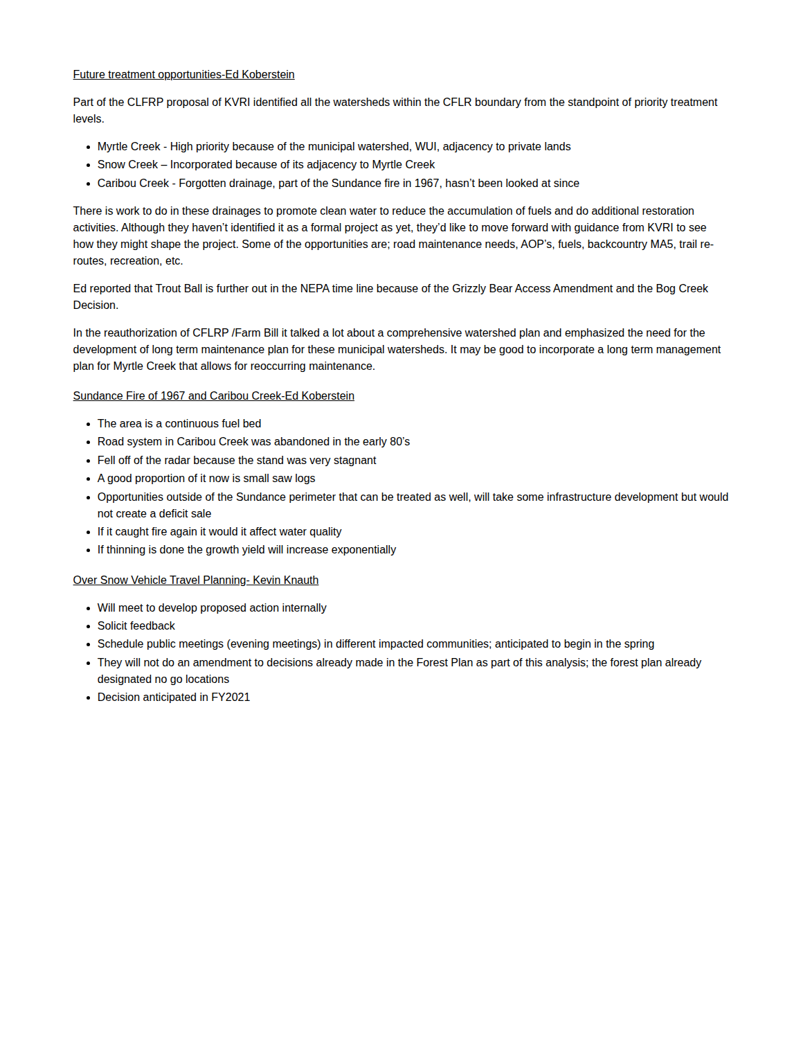Future treatment opportunities-Ed Koberstein
Part of the CLFRP proposal of KVRI identified all the watersheds within the CFLR boundary from the standpoint of priority treatment levels.
Myrtle Creek - High priority because of the municipal watershed, WUI, adjacency to private lands
Snow Creek – Incorporated because of its adjacency to Myrtle Creek
Caribou Creek - Forgotten drainage, part of the Sundance fire in 1967, hasn’t been looked at since
There is work to do in these drainages to promote clean water to reduce the accumulation of fuels and do additional restoration activities. Although they haven’t identified it as a formal project as yet, they’d like to move forward with guidance from KVRI to see how they might shape the project. Some of the opportunities are; road maintenance needs, AOP’s, fuels, backcountry MA5, trail re-routes, recreation, etc.
Ed reported that Trout Ball is further out in the NEPA time line because of the Grizzly Bear Access Amendment and the Bog Creek Decision.
In the reauthorization of CFLRP /Farm Bill it talked a lot about a comprehensive watershed plan and emphasized the need for the development of long term maintenance plan for these municipal watersheds. It may be good to incorporate a long term management plan for Myrtle Creek that allows for reoccurring maintenance.
Sundance Fire of 1967 and Caribou Creek-Ed Koberstein
The area is a continuous fuel bed
Road system in Caribou Creek was abandoned in the early 80’s
Fell off of the radar because the stand was very stagnant
A good proportion of it now is small saw logs
Opportunities outside of the Sundance perimeter that can be treated as well, will take some infrastructure development but would not create a deficit sale
If it caught fire again it would it affect water quality
If thinning is done the growth yield will increase exponentially
Over Snow Vehicle Travel Planning- Kevin Knauth
Will meet to develop proposed action internally
Solicit feedback
Schedule public meetings (evening meetings) in different impacted communities; anticipated to begin in the spring
They will not do an amendment to decisions already made in the Forest Plan as part of this analysis; the forest plan already designated no go locations
Decision anticipated in FY2021